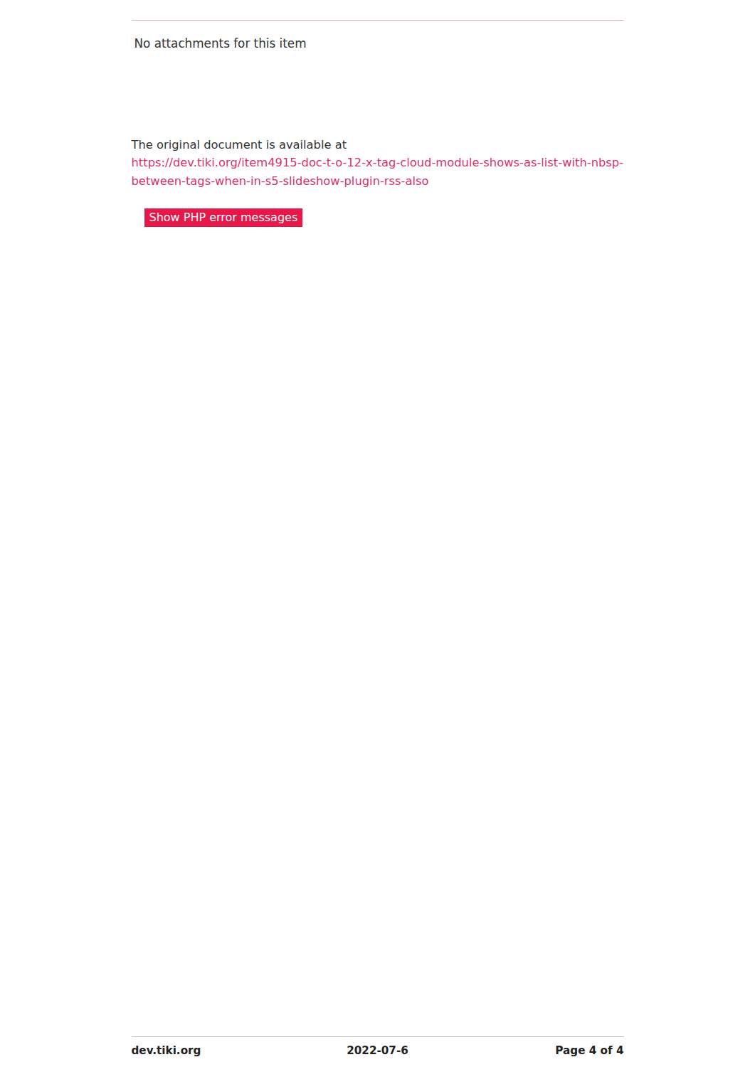No attachments for this item
The original document is available at
https://dev.tiki.org/item4915-doc-t-o-12-x-tag-cloud-module-shows-as-list-with-nbsp-between-tags-when-in-s5-slideshow-plugin-rss-also
Show PHP error messages
dev.tiki.org
2022-07-6
Page 4 of 4